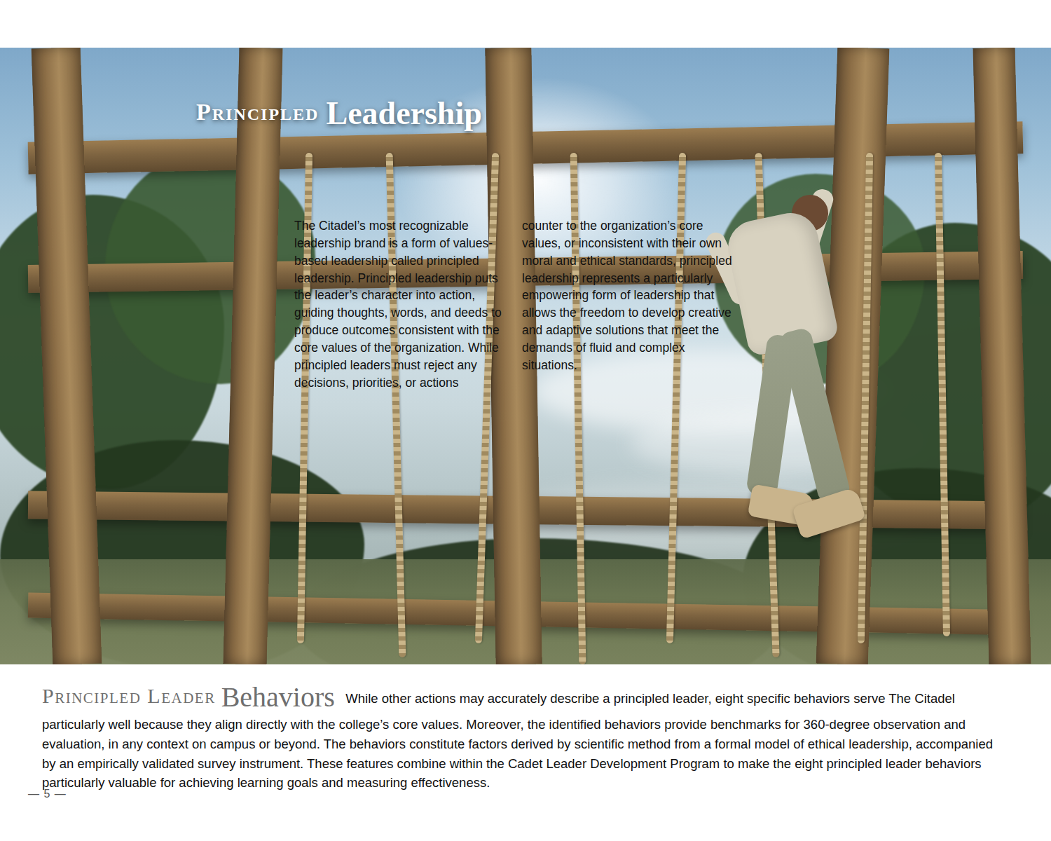Principled Leadership
The Citadel’s most recognizable leadership brand is a form of values-based leadership called principled leadership. Principled leadership puts the leader’s character into action, guiding thoughts, words, and deeds to produce outcomes consistent with the core values of the organization. While principled leaders must reject any decisions, priorities, or actions
counter to the organization’s core values, or inconsistent with their own moral and ethical standards, principled leadership represents a particularly empowering form of leadership that allows the freedom to develop creative and adaptive solutions that meet the demands of fluid and complex situations.
Principled Leader Behaviors While other actions may accurately describe a principled leader, eight specific behaviors serve The Citadel particularly well because they align directly with the college’s core values. Moreover, the identified behaviors provide benchmarks for 360-degree observation and evaluation, in any context on campus or beyond. The behaviors constitute factors derived by scientific method from a formal model of ethical leadership, accompanied by an empirically validated survey instrument. These features combine within the Cadet Leader Development Program to make the eight principled leader behaviors particularly valuable for achieving learning goals and measuring effectiveness.
— 5 —